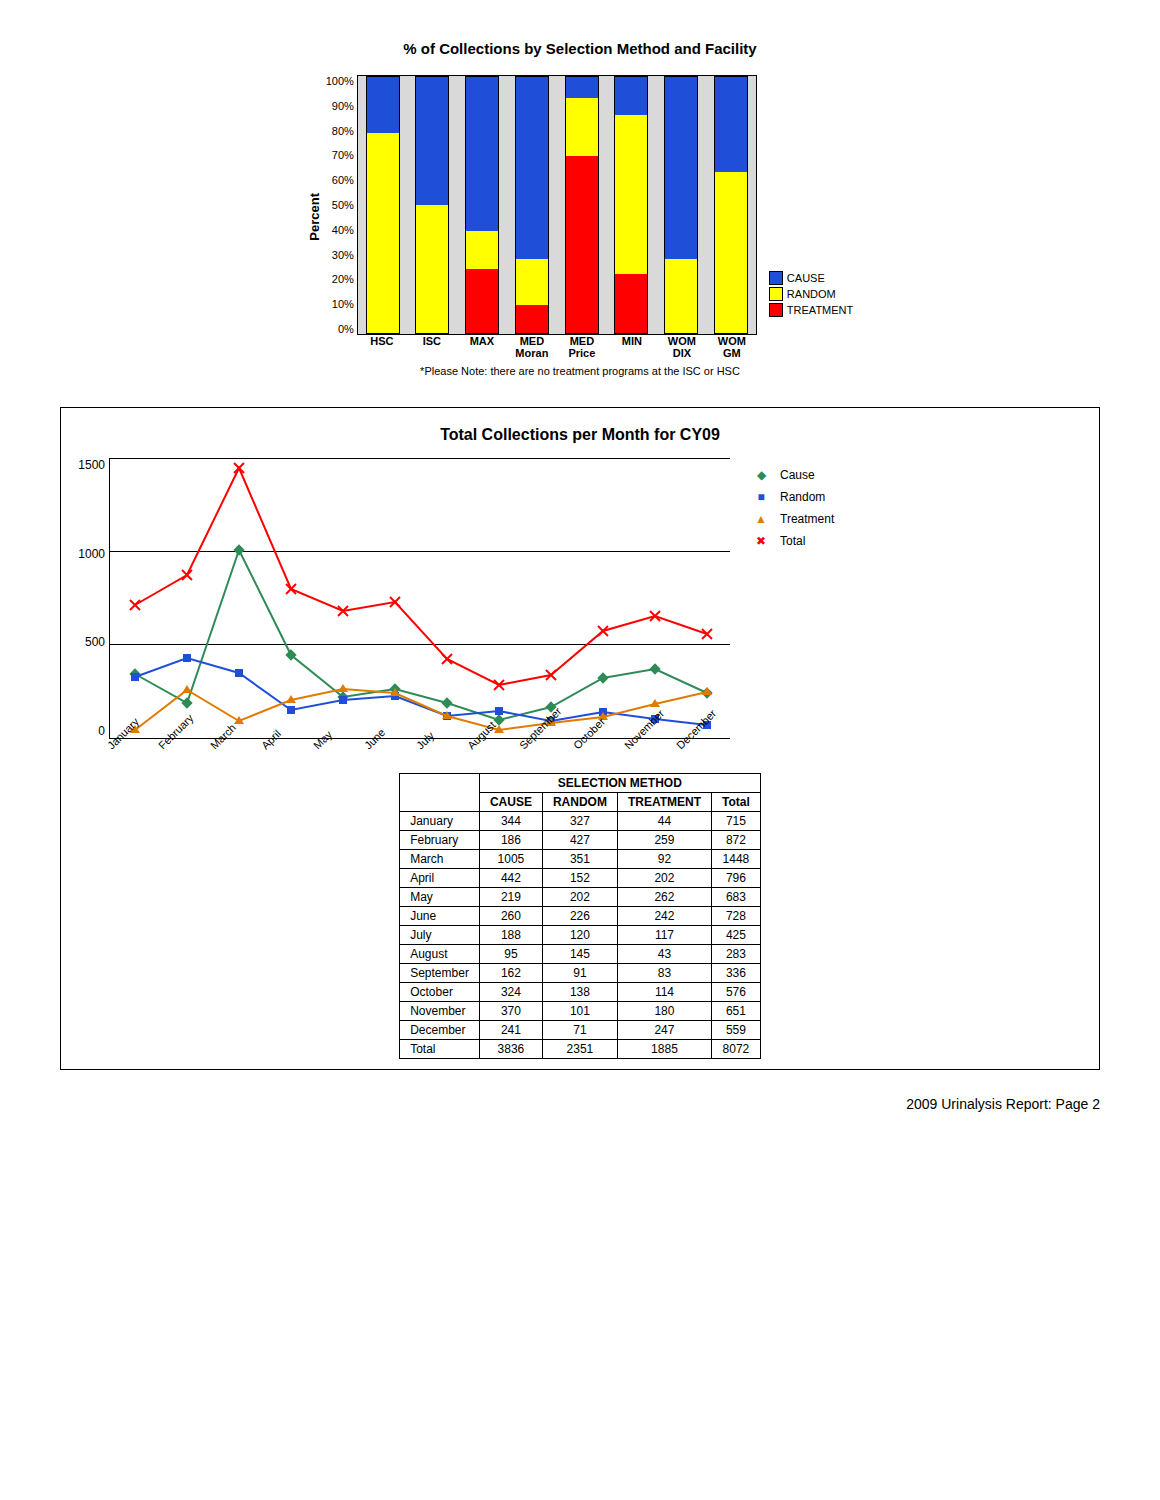% of Collections by Selection Method and Facility
Percent
100% 90% 80% 70% 60% 50% 40% 30% 20% 10% 0%
HSC ISC MAX MED
Moran MED
Price MIN WOM
DIX WOM
GM
CAUSE
RANDOM
TREATMENT
*Please Note: there are no treatment programs at the ISC or HSC
Total Collections per Month for CY09
1500 1000 500 0
◆Cause
■Random
▲Treatment
✖Total
January February March April May June July August September October November December
| | SELECTION METHOD |
| --- | --- |
| CAUSE | RANDOM | TREATMENT | Total |
| January | 344 | 327 | 44 | 715 |
| February | 186 | 427 | 259 | 872 |
| March | 1005 | 351 | 92 | 1448 |
| April | 442 | 152 | 202 | 796 |
| May | 219 | 202 | 262 | 683 |
| June | 260 | 226 | 242 | 728 |
| July | 188 | 120 | 117 | 425 |
| August | 95 | 145 | 43 | 283 |
| September | 162 | 91 | 83 | 336 |
| October | 324 | 138 | 114 | 576 |
| November | 370 | 101 | 180 | 651 |
| December | 241 | 71 | 247 | 559 |
| Total | 3836 | 2351 | 1885 | 8072 |
2009 Urinalysis Report: Page 2